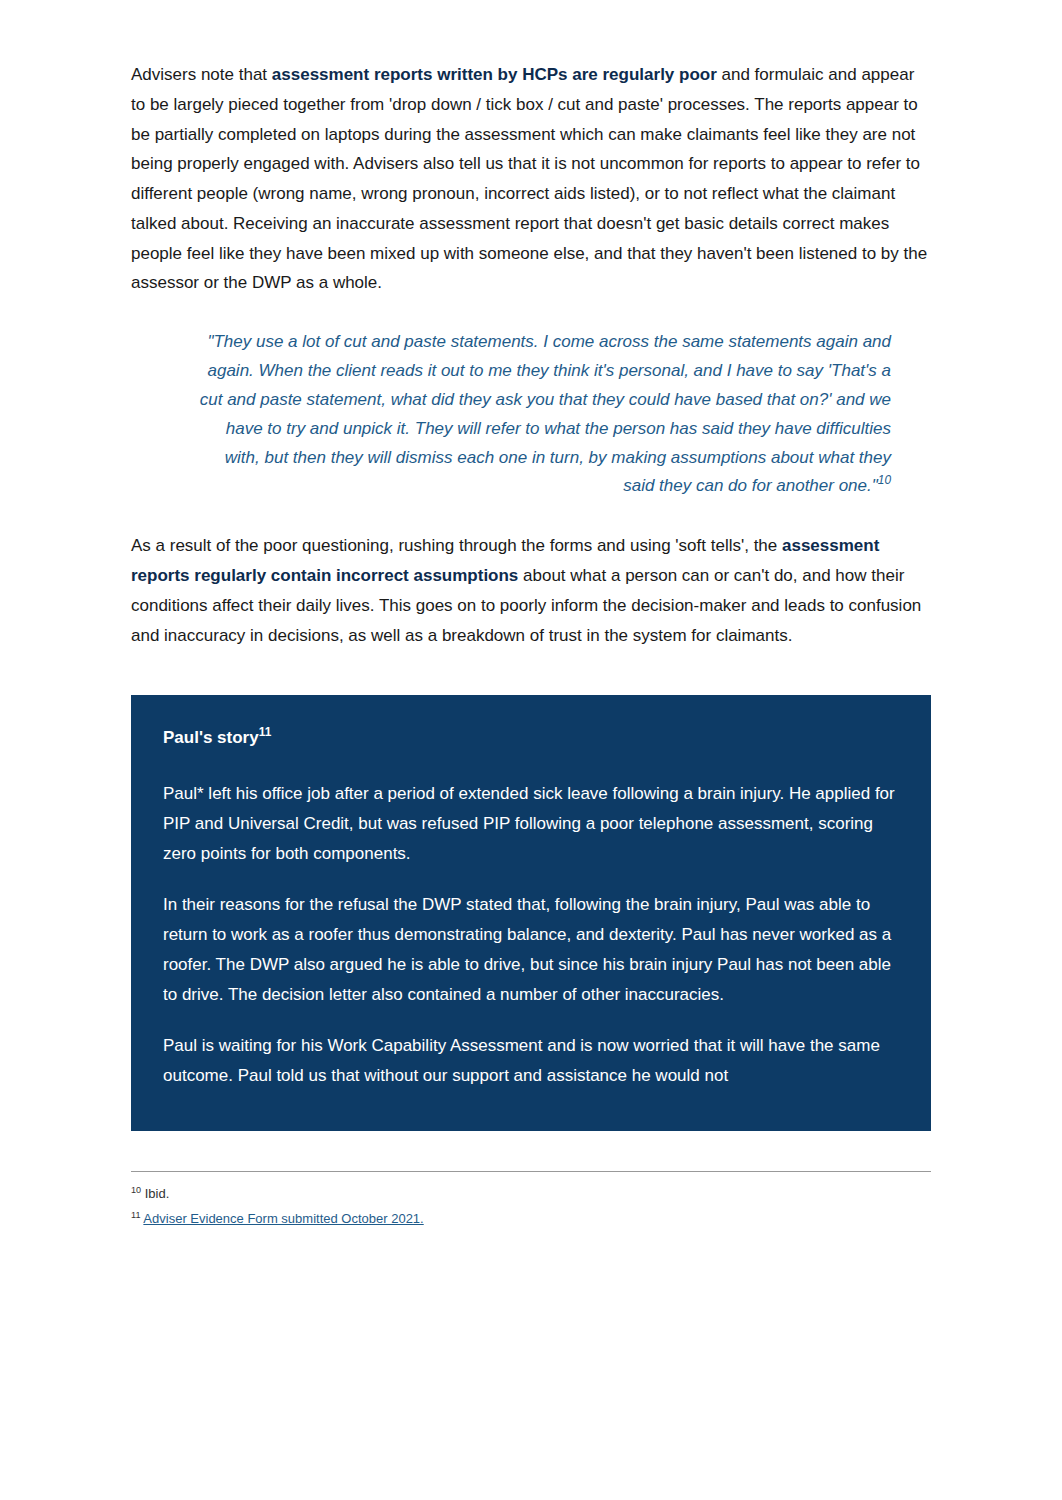Advisers note that assessment reports written by HCPs are regularly poor and formulaic and appear to be largely pieced together from 'drop down / tick box / cut and paste' processes. The reports appear to be partially completed on laptops during the assessment which can make claimants feel like they are not being properly engaged with. Advisers also tell us that it is not uncommon for reports to appear to refer to different people (wrong name, wrong pronoun, incorrect aids listed), or to not reflect what the claimant talked about. Receiving an inaccurate assessment report that doesn't get basic details correct makes people feel like they have been mixed up with someone else, and that they haven't been listened to by the assessor or the DWP as a whole.
"They use a lot of cut and paste statements. I come across the same statements again and again. When the client reads it out to me they think it's personal, and I have to say 'That's a cut and paste statement, what did they ask you that they could have based that on?' and we have to try and unpick it. They will refer to what the person has said they have difficulties with, but then they will dismiss each one in turn, by making assumptions about what they said they can do for another one."10
As a result of the poor questioning, rushing through the forms and using 'soft tells', the assessment reports regularly contain incorrect assumptions about what a person can or can't do, and how their conditions affect their daily lives. This goes on to poorly inform the decision-maker and leads to confusion and inaccuracy in decisions, as well as a breakdown of trust in the system for claimants.
Paul's story11
Paul* left his office job after a period of extended sick leave following a brain injury. He applied for PIP and Universal Credit, but was refused PIP following a poor telephone assessment, scoring zero points for both components.
In their reasons for the refusal the DWP stated that, following the brain injury, Paul was able to return to work as a roofer thus demonstrating balance, and dexterity. Paul has never worked as a roofer. The DWP also argued he is able to drive, but since his brain injury Paul has not been able to drive. The decision letter also contained a number of other inaccuracies.
Paul is waiting for his Work Capability Assessment and is now worried that it will have the same outcome. Paul told us that without our support and assistance he would not
10 Ibid.
11 Adviser Evidence Form submitted October 2021.